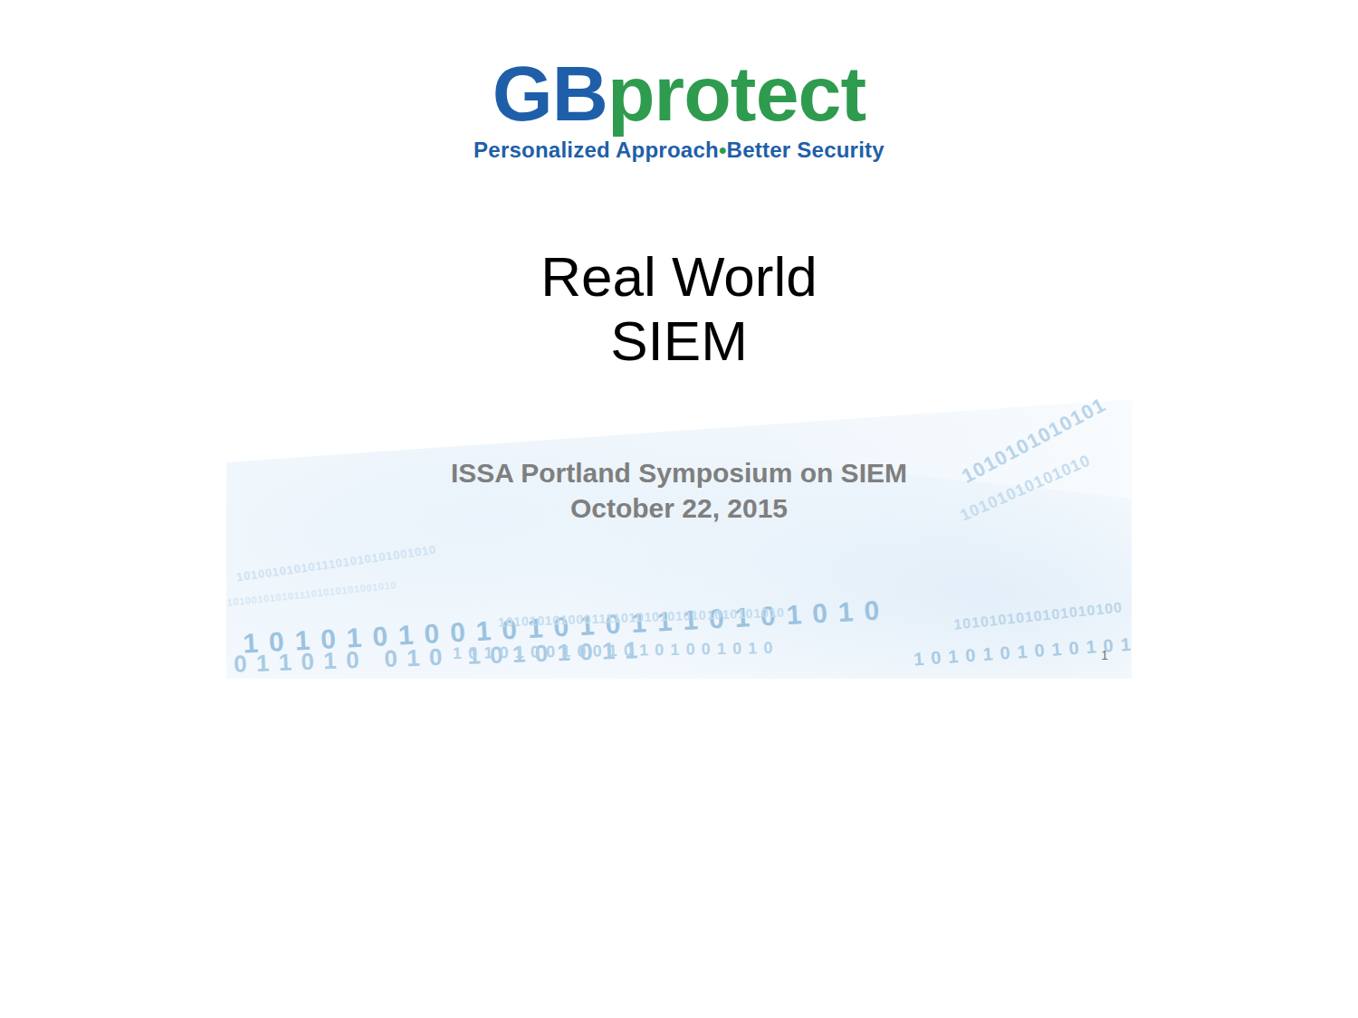1010010101011101010101001010
1010010101011101010101001010
1 0 1 0 1 0 1 0 0 1 0 1 0 1 0 1 1 1 0 1 0 1 0 1 0
0 1 1 0 1 0 0 1 0 1 0 1 0 1 0 1 1
1010101010001111010101010101010101010
1 0 1 0 1 0 0 1 0 0 1 0 1 0 1 0 0 1 0 1 0
1010101010101
10101010101010
1010101010101010100
1 0 1 0 1 0 1 0 1 0 1 0 1
GB protect
Personalized Approach•Better Security
Real World
SIEM
ISSA Portland Symposium on SIEM
October 22, 2015
1